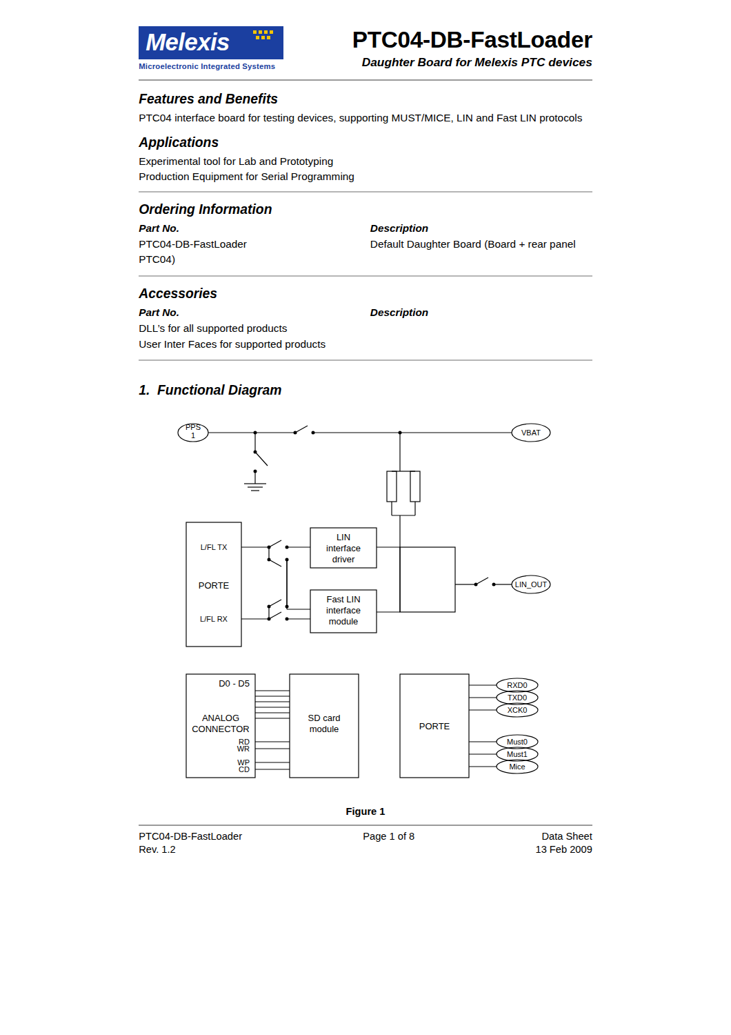Melexis
Microelectronic Integrated Systems
PTC04-DB-FastLoader
Daughter Board for Melexis PTC devices
Features and Benefits
PTC04 interface board for testing devices, supporting MUST/MICE, LIN and Fast LIN protocols
Applications
Experimental tool for Lab and Prototyping
Production Equipment for Serial Programming
Ordering Information
Part No.
PTC04-DB-FastLoader
PTC04)
Description
Default Daughter Board (Board + rear panel
Accessories
Part No.
DLL’s for all supported products
User Inter Faces for supported products
Description
1. Functional Diagram
PPS 1 VBAT L/FL TX PORTE L/FL RX LIN interface driver Fast LIN interface module LIN_OUT D0 - D5 ANALOG CONNECTOR RD WR WP CD SD card module PORTE RXD0 TXD0 XCK0 Must0 Must1 Mice
Figure 1
PTC04-DB-FastLoader
Rev. 1.2
Page 1 of 8
Data Sheet
13 Feb 2009